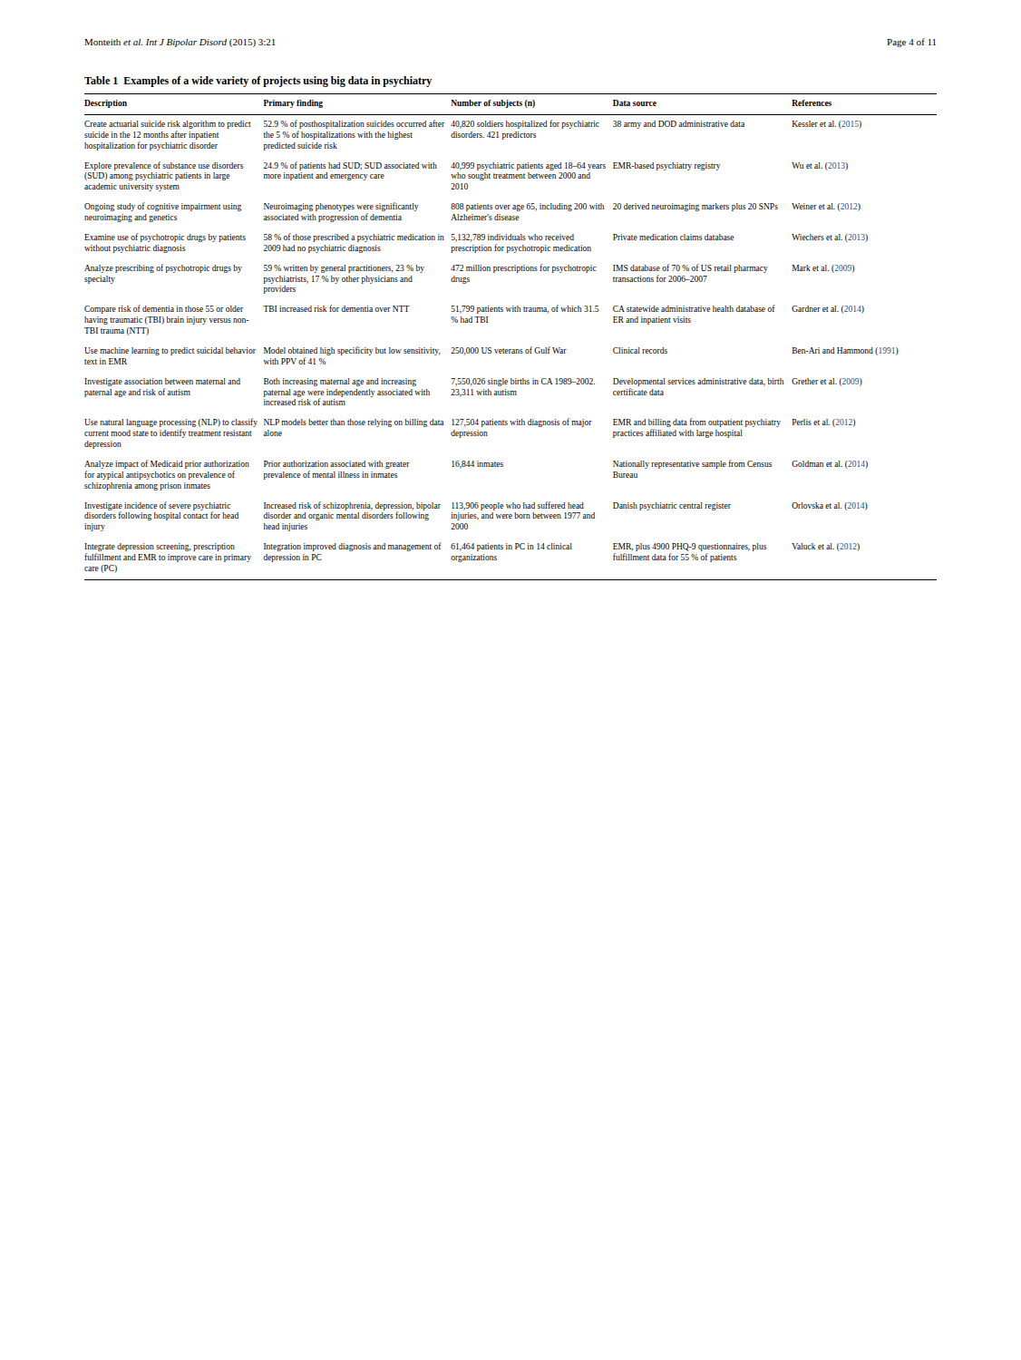Monteith et al. Int J Bipolar Disord (2015) 3:21
Page 4 of 11
Table 1 Examples of a wide variety of projects using big data in psychiatry
| Description | Primary finding | Number of subjects (n) | Data source | References |
| --- | --- | --- | --- | --- |
| Create actuarial suicide risk algorithm to predict suicide in the 12 months after inpatient hospitalization for psychiatric disorder | 52.9 % of posthospitalization suicides occurred after the 5 % of hospitalizations with the highest predicted suicide risk | 40,820 soldiers hospitalized for psychiatric disorders. 421 predictors | 38 army and DOD administrative data | Kessler et al. ( 2015 ) |
| Explore prevalence of substance use disorders (SUD) among psychiatric patients in large academic university system | 24.9 % of patients had SUD; SUD associated with more inpatient and emergency care | 40,999 psychiatric patients aged 18–64 years who sought treatment between 2000 and 2010 | EMR-based psychiatry registry | Wu et al. ( 2013 ) |
| Ongoing study of cognitive impairment using neuroimaging and genetics | Neuroimaging phenotypes were significantly associated with progression of dementia | 808 patients over age 65, including 200 with Alzheimer's disease | 20 derived neuroimaging markers plus 20 SNPs | Weiner et al. ( 2012 ) |
| Examine use of psychotropic drugs by patients without psychiatric diagnosis | 58 % of those prescribed a psychiatric medication in 2009 had no psychiatric diagnosis | 5,132,789 individuals who received prescription for psychotropic medication | Private medication claims database | Wiechers et al. ( 2013 ) |
| Analyze prescribing of psychotropic drugs by specialty | 59 % written by general practitioners, 23 % by psychiatrists, 17 % by other physicians and providers | 472 million prescriptions for psychotropic drugs | IMS database of 70 % of US retail pharmacy transactions for 2006–2007 | Mark et al. ( 2009 ) |
| Compare risk of dementia in those 55 or older having traumatic (TBI) brain injury versus non-TBI trauma (NTT) | TBI increased risk for dementia over NTT | 51,799 patients with trauma, of which 31.5 % had TBI | CA statewide administrative health database of ER and inpatient visits | Gardner et al. ( 2014 ) |
| Use machine learning to predict suicidal behavior text in EMR | Model obtained high specificity but low sensitivity, with PPV of 41 % | 250,000 US veterans of Gulf War | Clinical records | Ben-Ari and Hammond ( 1991 ) |
| Investigate association between maternal and paternal age and risk of autism | Both increasing maternal age and increasing paternal age were independently associated with increased risk of autism | 7,550,026 single births in CA 1989–2002. 23,311 with autism | Developmental services administrative data, birth certificate data | Grether et al. ( 2009 ) |
| Use natural language processing (NLP) to classify current mood state to identify treatment resistant depression | NLP models better than those relying on billing data alone | 127,504 patients with diagnosis of major depression | EMR and billing data from outpatient psychiatry practices affiliated with large hospital | Perlis et al. ( 2012 ) |
| Analyze impact of Medicaid prior authorization for atypical antipsychotics on prevalence of schizophrenia among prison inmates | Prior authorization associated with greater prevalence of mental illness in inmates | 16,844 inmates | Nationally representative sample from Census Bureau | Goldman et al. ( 2014 ) |
| Investigate incidence of severe psychiatric disorders following hospital contact for head injury | Increased risk of schizophrenia, depression, bipolar disorder and organic mental disorders following head injuries | 113,906 people who had suffered head injuries, and were born between 1977 and 2000 | Danish psychiatric central register | Orlovska et al. ( 2014 ) |
| Integrate depression screening, prescription fulfillment and EMR to improve care in primary care (PC) | Integration improved diagnosis and management of depression in PC | 61,464 patients in PC in 14 clinical organizations | EMR, plus 4900 PHQ-9 questionnaires, plus fulfillment data for 55 % of patients | Valuck et al. ( 2012 ) |